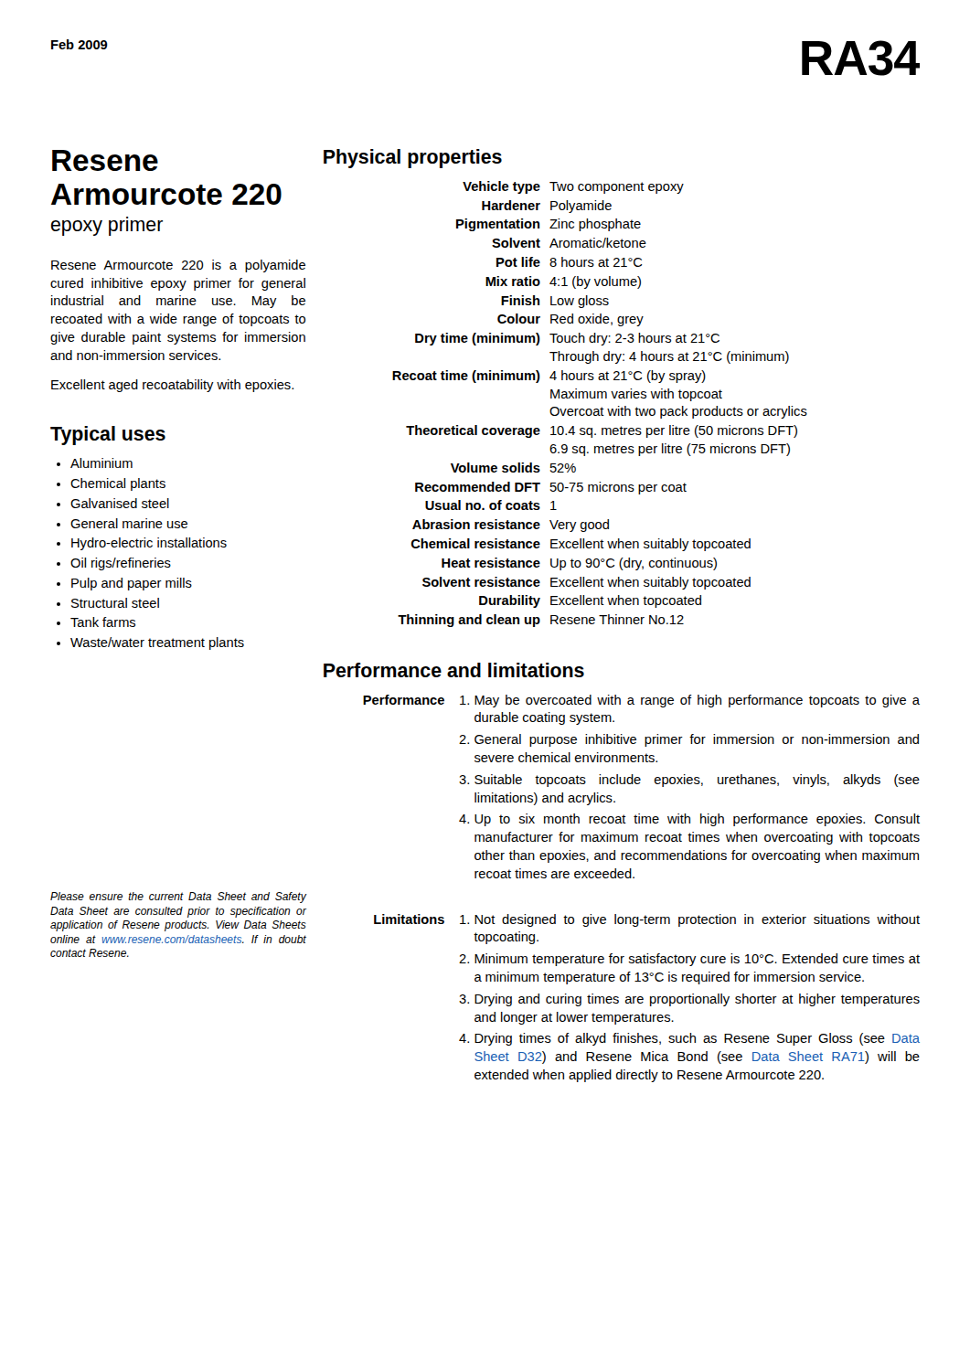Feb 2009
RA34
Resene Armourcote 220epoxy primer
Resene Armourcote 220 is a polyamide cured inhibitive epoxy primer for general industrial and marine use. May be recoated with a wide range of topcoats to give durable paint systems for immersion and non-immersion services.
Excellent aged recoatability with epoxies.
Typical uses
Aluminium
Chemical plants
Galvanised steel
General marine use
Hydro-electric installations
Oil rigs/refineries
Pulp and paper mills
Structural steel
Tank farms
Waste/water treatment plants
Please ensure the current Data Sheet and Safety Data Sheet are consulted prior to specification or application of Resene products. View Data Sheets online at www.resene.com/datasheets. If in doubt contact Resene.
Physical properties
| Vehicle type | Two component epoxy |
| Hardener | Polyamide |
| Pigmentation | Zinc phosphate |
| Solvent | Aromatic/ketone |
| Pot life | 8 hours at 21°C |
| Mix ratio | 4:1 (by volume) |
| Finish | Low gloss |
| Colour | Red oxide, grey |
| Dry time (minimum) | Touch dry: 2-3 hours at 21°C Through dry: 4 hours at 21°C (minimum) |
| Recoat time (minimum) | 4 hours at 21°C (by spray) Maximum varies with topcoat Overcoat with two pack products or acrylics |
| Theoretical coverage | 10.4 sq. metres per litre (50 microns DFT) 6.9 sq. metres per litre (75 microns DFT) |
| Volume solids | 52% |
| Recommended DFT | 50-75 microns per coat |
| Usual no. of coats | 1 |
| Abrasion resistance | Very good |
| Chemical resistance | Excellent when suitably topcoated |
| Heat resistance | Up to 90°C (dry, continuous) |
| Solvent resistance | Excellent when suitably topcoated |
| Durability | Excellent when topcoated |
| Thinning and clean up | Resene Thinner No.12 |
Performance and limitations
| Performance | May be overcoated with a range of high performance topcoats to give a durable coating system. General purpose inhibitive primer for immersion or non-immersion and severe chemical environments. Suitable topcoats include epoxies, urethanes, vinyls, alkyds (see limitations) and acrylics. Up to six month recoat time with high performance epoxies. Consult manufacturer for maximum recoat times when overcoating with topcoats other than epoxies, and recommendations for overcoating when maximum recoat times are exceeded. |
| Limitations | Not designed to give long-term protection in exterior situations without topcoating. Minimum temperature for satisfactory cure is 10°C. Extended cure times at a minimum temperature of 13°C is required for immersion service. Drying and curing times are proportionally shorter at higher temperatures and longer at lower temperatures. Drying times of alkyd finishes, such as Resene Super Gloss (see Data Sheet D32 ) and Resene Mica Bond (see Data Sheet RA71 ) will be extended when applied directly to Resene Armourcote 220. |